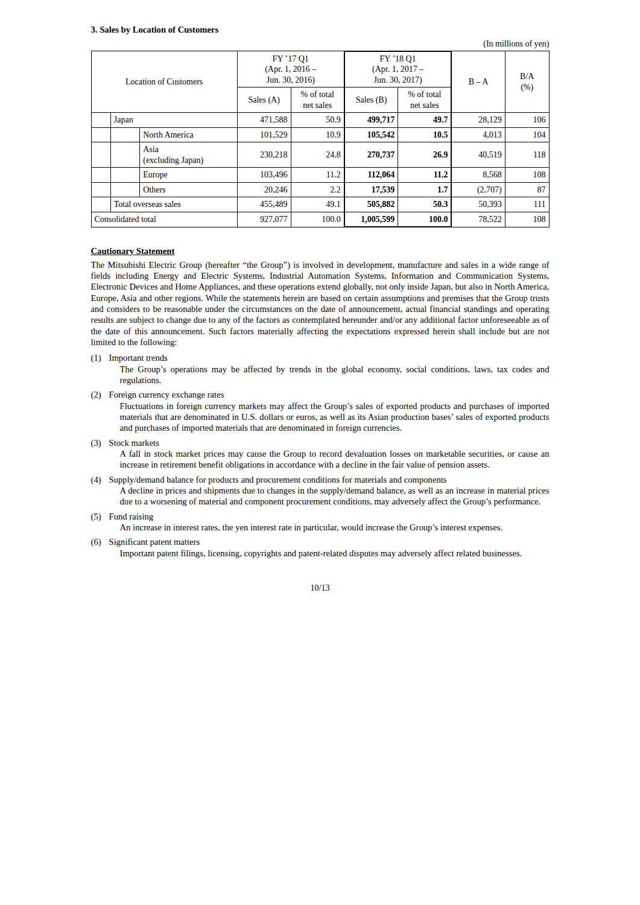3. Sales by Location of Customers
(In millions of yen)
| Location of Customers | FY ’17 Q1 (Apr. 1, 2016 – Jun. 30, 2016) | FY ’18 Q1 (Apr. 1, 2017 – Jun. 30, 2017) | B – A | B/A (%) |
| --- | --- | --- | --- | --- |
| Sales (A) | % of total net sales | Sales (B) | % of total net sales |
| | Japan | 471,588 | 50.9 | 499,717 | 49.7 | 28,129 | 106 |
| | | North America | 101,529 | 10.9 | 105,542 | 10.5 | 4,013 | 104 |
| | | Asia (excluding Japan) | 230,218 | 24.8 | 270,737 | 26.9 | 40,519 | 118 |
| | | Europe | 103,496 | 11.2 | 112,064 | 11.2 | 8,568 | 108 |
| | | Others | 20,246 | 2.2 | 17,539 | 1.7 | (2,707) | 87 |
| | Total overseas sales | 455,489 | 49.1 | 505,882 | 50.3 | 50,393 | 111 |
| Consolidated total | 927,077 | 100.0 | 1,005,599 | 100.0 | 78,522 | 108 |
Cautionary Statement
The Mitsubishi Electric Group (hereafter “the Group”) is involved in development, manufacture and sales in a wide range of fields including Energy and Electric Systems, Industrial Automation Systems, Information and Communication Systems, Electronic Devices and Home Appliances, and these operations extend globally, not only inside Japan, but also in North America, Europe, Asia and other regions. While the statements herein are based on certain assumptions and premises that the Group trusts and considers to be reasonable under the circumstances on the date of announcement, actual financial standings and operating results are subject to change due to any of the factors as contemplated hereunder and/or any additional factor unforeseeable as of the date of this announcement. Such factors materially affecting the expectations expressed herein shall include but are not limited to the following:
(1) Important trends The Group’s operations may be affected by trends in the global economy, social conditions, laws, tax codes and regulations.
(2) Foreign currency exchange rates Fluctuations in foreign currency markets may affect the Group’s sales of exported products and purchases of imported materials that are denominated in U.S. dollars or euros, as well as its Asian production bases’ sales of exported products and purchases of imported materials that are denominated in foreign currencies.
(3) Stock markets A fall in stock market prices may cause the Group to record devaluation losses on marketable securities, or cause an increase in retirement benefit obligations in accordance with a decline in the fair value of pension assets.
(4) Supply/demand balance for products and procurement conditions for materials and components A decline in prices and shipments due to changes in the supply/demand balance, as well as an increase in material prices due to a worsening of material and component procurement conditions, may adversely affect the Group’s performance.
(5) Fund raising An increase in interest rates, the yen interest rate in particular, would increase the Group’s interest expenses.
(6) Significant patent matters Important patent filings, licensing, copyrights and patent-related disputes may adversely affect related businesses.
10/13